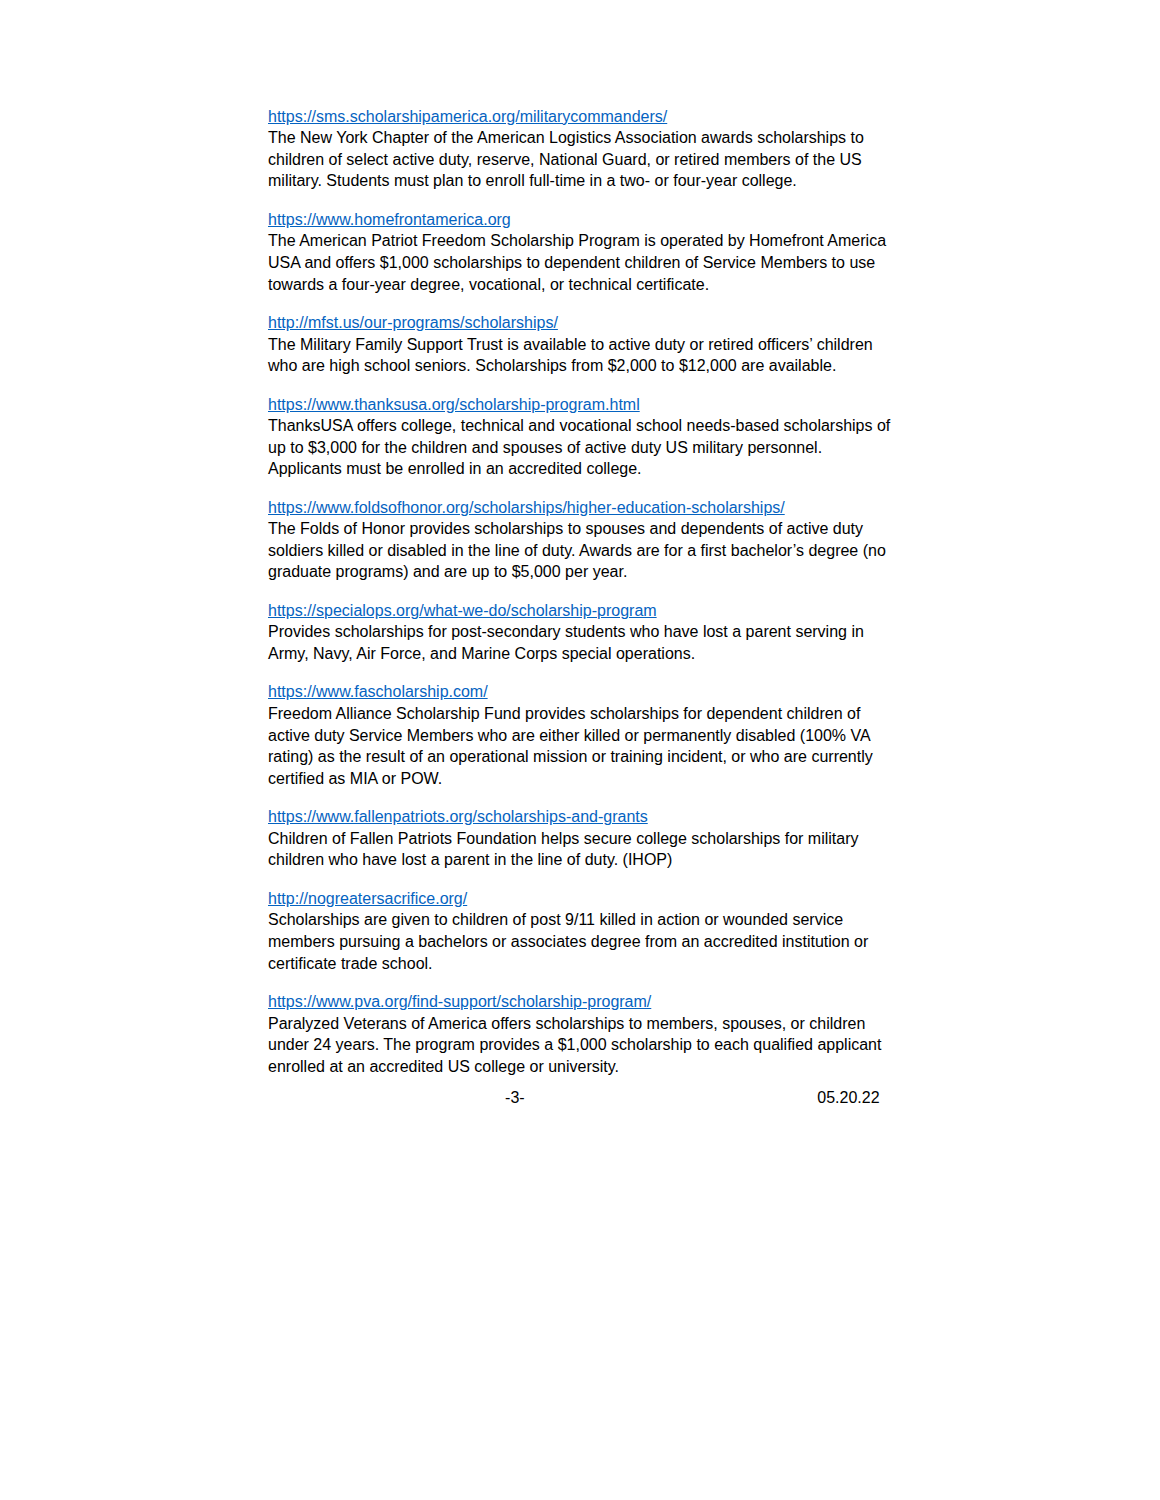https://sms.scholarshipamerica.org/militarycommanders/
The New York Chapter of the American Logistics Association awards scholarships to children of select active duty, reserve, National Guard, or retired members of the US military. Students must plan to enroll full-time in a two- or four-year college.
https://www.homefrontamerica.org
The American Patriot Freedom Scholarship Program is operated by Homefront America USA and offers $1,000 scholarships to dependent children of Service Members to use towards a four-year degree, vocational, or technical certificate.
http://mfst.us/our-programs/scholarships/
The Military Family Support Trust is available to active duty or retired officers’ children who are high school seniors. Scholarships from $2,000 to $12,000 are available.
https://www.thanksusa.org/scholarship-program.html
ThanksUSA offers college, technical and vocational school needs-based scholarships of up to $3,000 for the children and spouses of active duty US military personnel. Applicants must be enrolled in an accredited college.
https://www.foldsofhonor.org/scholarships/higher-education-scholarships/
The Folds of Honor provides scholarships to spouses and dependents of active duty soldiers killed or disabled in the line of duty. Awards are for a first bachelor’s degree (no graduate programs) and are up to $5,000 per year.
https://specialops.org/what-we-do/scholarship-program
Provides scholarships for post-secondary students who have lost a parent serving in Army, Navy, Air Force, and Marine Corps special operations.
https://www.fascholarship.com/
Freedom Alliance Scholarship Fund provides scholarships for dependent children of active duty Service Members who are either killed or permanently disabled (100% VA rating) as the result of an operational mission or training incident, or who are currently certified as MIA or POW.
https://www.fallenpatriots.org/scholarships-and-grants
Children of Fallen Patriots Foundation helps secure college scholarships for military children who have lost a parent in the line of duty. (IHOP)
http://nogreatersacrifice.org/
Scholarships are given to children of post 9/11 killed in action or wounded service members pursuing a bachelors or associates degree from an accredited institution or certificate trade school.
https://www.pva.org/find-support/scholarship-program/
Paralyzed Veterans of America offers scholarships to members, spouses, or children under 24 years. The program provides a $1,000 scholarship to each qualified applicant enrolled at an accredited US college or university.
-3- 05.20.22